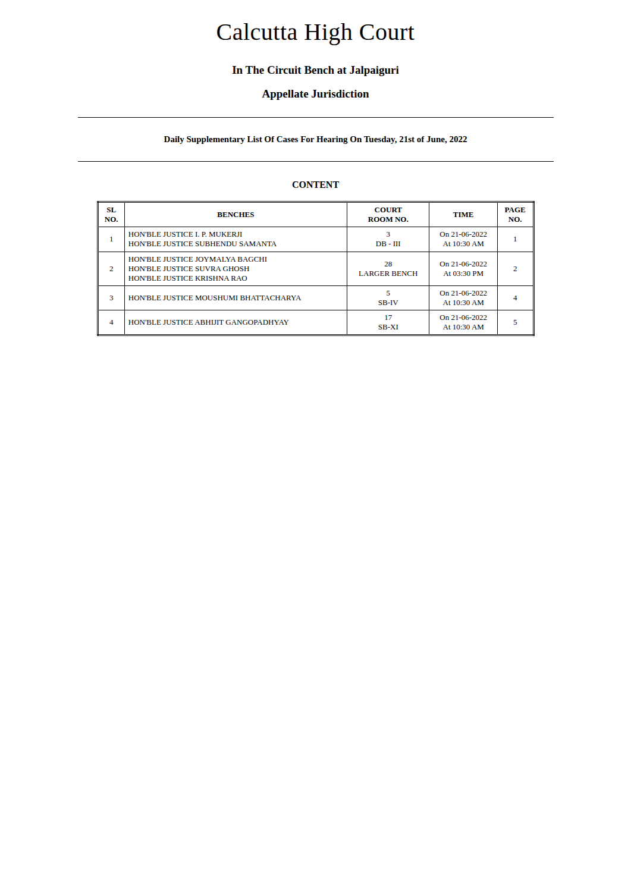Calcutta High Court
In The Circuit Bench at Jalpaiguri
Appellate Jurisdiction
Daily Supplementary List Of Cases For Hearing On Tuesday, 21st of June, 2022
CONTENT
| SL NO. | BENCHES | COURT ROOM NO. | TIME | PAGE NO. |
| --- | --- | --- | --- | --- |
| 1 | HON'BLE JUSTICE I. P. MUKERJI HON'BLE JUSTICE SUBHENDU SAMANTA | 3 DB - III | On 21-06-2022 At 10:30 AM | 1 |
| 2 | HON'BLE JUSTICE JOYMALYA BAGCHI HON'BLE JUSTICE SUVRA GHOSH HON'BLE JUSTICE KRISHNA RAO | 28 LARGER BENCH | On 21-06-2022 At 03:30 PM | 2 |
| 3 | HON'BLE JUSTICE MOUSHUMI BHATTACHARYA | 5 SB-IV | On 21-06-2022 At 10:30 AM | 4 |
| 4 | HON'BLE JUSTICE ABHIJIT GANGOPADHYAY | 17 SB-XI | On 21-06-2022 At 10:30 AM | 5 |